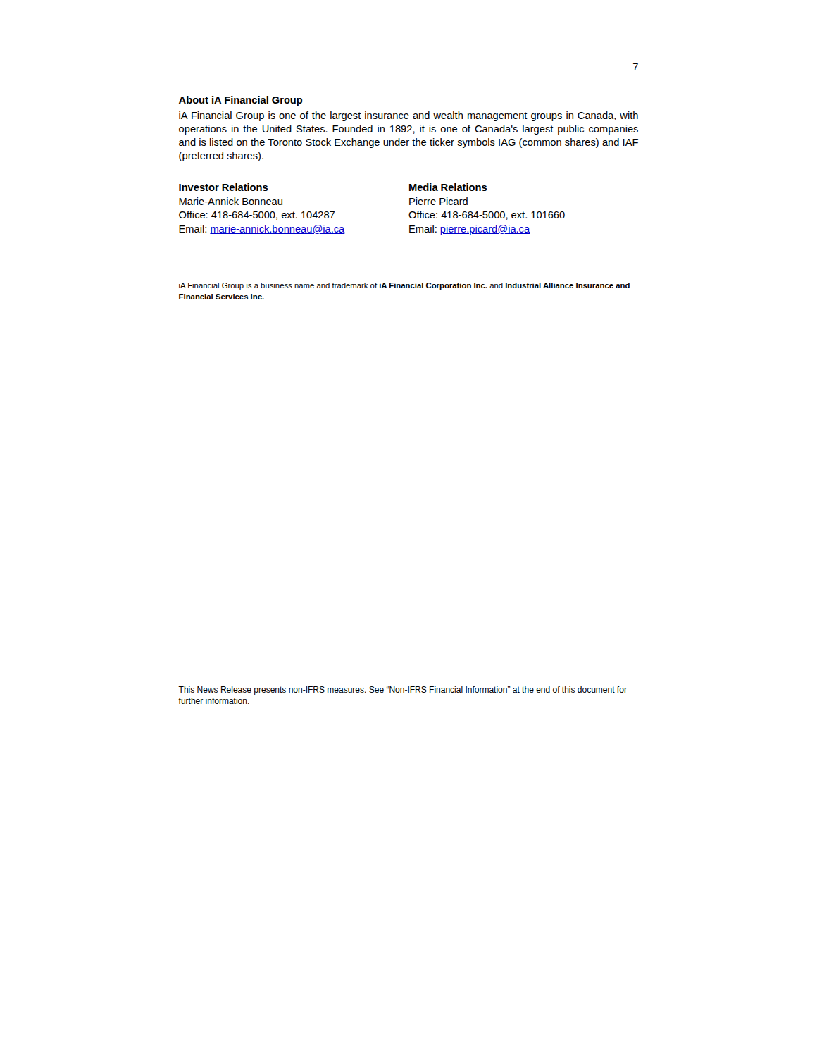7
About iA Financial Group
iA Financial Group is one of the largest insurance and wealth management groups in Canada, with operations in the United States. Founded in 1892, it is one of Canada's largest public companies and is listed on the Toronto Stock Exchange under the ticker symbols IAG (common shares) and IAF (preferred shares).
| Investor Relations Marie-Annick Bonneau Office: 418-684-5000, ext. 104287 Email: marie-annick.bonneau@ia.ca | Media Relations Pierre Picard Office: 418-684-5000, ext. 101660 Email: pierre.picard@ia.ca |
iA Financial Group is a business name and trademark of iA Financial Corporation Inc. and Industrial Alliance Insurance and Financial Services Inc.
This News Release presents non-IFRS measures. See “Non-IFRS Financial Information” at the end of this document for further information.